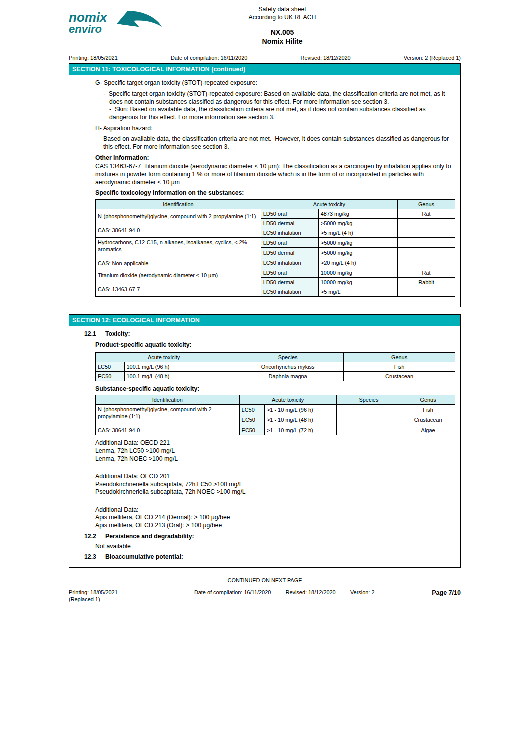nomix enviro
Safety data sheet
According to UK REACH
NX.005
Nomix Hilite
Printing: 18/05/2021 Date of compilation: 16/11/2020 Revised: 18/12/2020 Version: 2 (Replaced 1)
SECTION 11: TOXICOLOGICAL INFORMATION (continued)
G- Specific target organ toxicity (STOT)-repeated exposure:
- Specific target organ toxicity (STOT)-repeated exposure: Based on available data, the classification criteria are not met, as it does not contain substances classified as dangerous for this effect. For more information see section 3.
- Skin: Based on available data, the classification criteria are not met, as it does not contain substances classified as dangerous for this effect. For more information see section 3.
H- Aspiration hazard:
Based on available data, the classification criteria are not met. However, it does contain substances classified as dangerous for this effect. For more information see section 3.
Other information:
CAS 13463-67-7 Titanium dioxide (aerodynamic diameter ≤ 10 µm): The classification as a carcinogen by inhalation applies only to mixtures in powder form containing 1 % or more of titanium dioxide which is in the form of or incorporated in particles with aerodynamic diameter ≤ 10 µm
Specific toxicology information on the substances:
| Identification | Acute toxicity | Genus |
| --- | --- | --- |
| N-(phosphonomethyl)glycine, compound with 2-propylamine (1:1) CAS: 38641-94-0 | LD50 oral | 4873 mg/kg | Rat |
| LD50 dermal | >5000 mg/kg | |
| LC50 inhalation | >5 mg/L (4 h) | |
| Hydrocarbons, C12-C15, n-alkanes, isoalkanes, cyclics, < 2% aromatics CAS: Non-applicable | LD50 oral | >5000 mg/kg | |
| LD50 dermal | >5000 mg/kg | |
| LC50 inhalation | >20 mg/L (4 h) | |
| Titanium dioxide (aerodynamic diameter ≤ 10 µm) CAS: 13463-67-7 | LD50 oral | 10000 mg/kg | Rat |
| LD50 dermal | 10000 mg/kg | Rabbit |
| LC50 inhalation | >5 mg/L | |
SECTION 12: ECOLOGICAL INFORMATION
12.1
Toxicity:
Product-specific aquatic toxicity:
| Acute toxicity | Species | Genus |
| --- | --- | --- |
| LC50 | 100.1 mg/L (96 h) | Oncorhynchus mykiss | Fish |
| EC50 | 100.1 mg/L (48 h) | Daphnia magna | Crustacean |
Substance-specific aquatic toxicity:
| Identification | Acute toxicity | Species | Genus |
| --- | --- | --- | --- |
| N-(phosphonomethyl)glycine, compound with 2-propylamine (1:1) CAS: 38641-94-0 | LC50 | >1 - 10 mg/L (96 h) | | Fish |
| EC50 | >1 - 10 mg/L (48 h) | | Crustacean |
| EC50 | >1 - 10 mg/L (72 h) | | Algae |
Additional Data: OECD 221
Lenma, 72h LC50 >100 mg/L
Lenma, 72h NOEC >100 mg/L
Additional Data: OECD 201
Pseudokirchneriella subcapitata, 72h LC50 >100 mg/L
Pseudokirchneriella subcapitata, 72h NOEC >100 mg/L
Additional Data:
Apis mellifera, OECD 214 (Dermal): > 100 µg/bee
Apis mellifera, OECD 213 (Oral): > 100 µg/bee
12.2
Persistence and degradability:
Not available
12.3
Bioaccumulative potential:
- CONTINUED ON NEXT PAGE -
Printing: 18/05/2021
(Replaced 1)
Date of compilation: 16/11/2020 Revised: 18/12/2020 Version: 2
Page 7/10